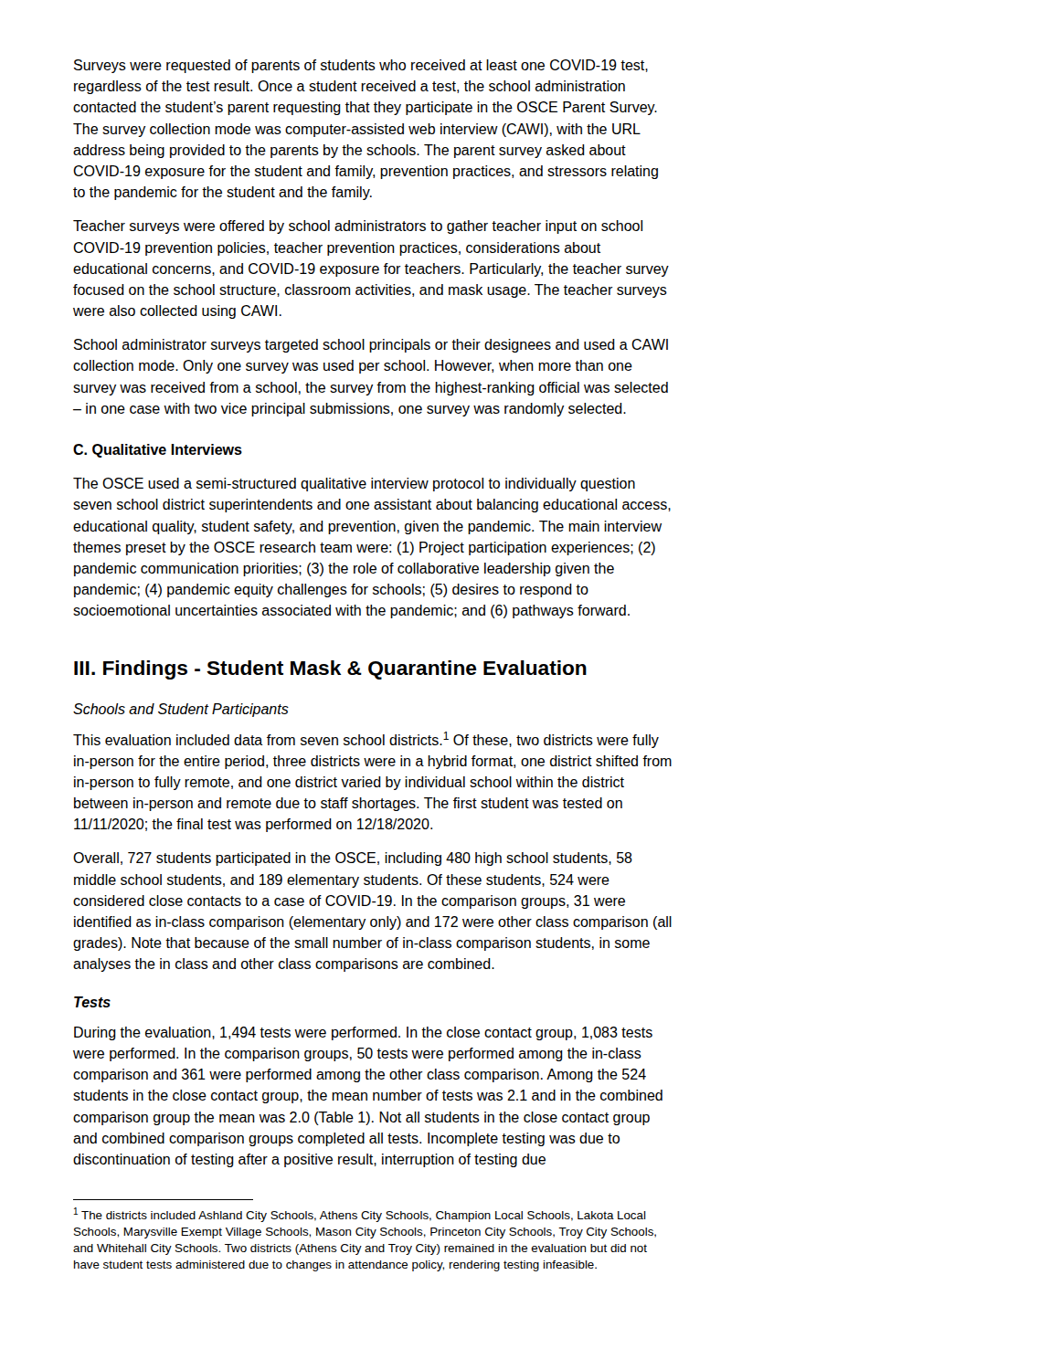Surveys were requested of parents of students who received at least one COVID-19 test, regardless of the test result. Once a student received a test, the school administration contacted the student’s parent requesting that they participate in the OSCE Parent Survey. The survey collection mode was computer-assisted web interview (CAWI), with the URL address being provided to the parents by the schools. The parent survey asked about COVID-19 exposure for the student and family, prevention practices, and stressors relating to the pandemic for the student and the family.
Teacher surveys were offered by school administrators to gather teacher input on school COVID-19 prevention policies, teacher prevention practices, considerations about educational concerns, and COVID-19 exposure for teachers. Particularly, the teacher survey focused on the school structure, classroom activities, and mask usage. The teacher surveys were also collected using CAWI.
School administrator surveys targeted school principals or their designees and used a CAWI collection mode. Only one survey was used per school. However, when more than one survey was received from a school, the survey from the highest-ranking official was selected – in one case with two vice principal submissions, one survey was randomly selected.
C. Qualitative Interviews
The OSCE used a semi-structured qualitative interview protocol to individually question seven school district superintendents and one assistant about balancing educational access, educational quality, student safety, and prevention, given the pandemic. The main interview themes preset by the OSCE research team were: (1) Project participation experiences; (2) pandemic communication priorities; (3) the role of collaborative leadership given the pandemic; (4) pandemic equity challenges for schools; (5) desires to respond to socioemotional uncertainties associated with the pandemic; and (6) pathways forward.
III. Findings - Student Mask & Quarantine Evaluation
Schools and Student Participants
This evaluation included data from seven school districts.1 Of these, two districts were fully in-person for the entire period, three districts were in a hybrid format, one district shifted from in-person to fully remote, and one district varied by individual school within the district between in-person and remote due to staff shortages. The first student was tested on 11/11/2020; the final test was performed on 12/18/2020.
Overall, 727 students participated in the OSCE, including 480 high school students, 58 middle school students, and 189 elementary students. Of these students, 524 were considered close contacts to a case of COVID-19. In the comparison groups, 31 were identified as in-class comparison (elementary only) and 172 were other class comparison (all grades). Note that because of the small number of in-class comparison students, in some analyses the in class and other class comparisons are combined.
Tests
During the evaluation, 1,494 tests were performed. In the close contact group, 1,083 tests were performed. In the comparison groups, 50 tests were performed among the in-class comparison and 361 were performed among the other class comparison. Among the 524 students in the close contact group, the mean number of tests was 2.1 and in the combined comparison group the mean was 2.0 (Table 1). Not all students in the close contact group and combined comparison groups completed all tests. Incomplete testing was due to discontinuation of testing after a positive result, interruption of testing due
1 The districts included Ashland City Schools, Athens City Schools, Champion Local Schools, Lakota Local Schools, Marysville Exempt Village Schools, Mason City Schools, Princeton City Schools, Troy City Schools, and Whitehall City Schools. Two districts (Athens City and Troy City) remained in the evaluation but did not have student tests administered due to changes in attendance policy, rendering testing infeasible.